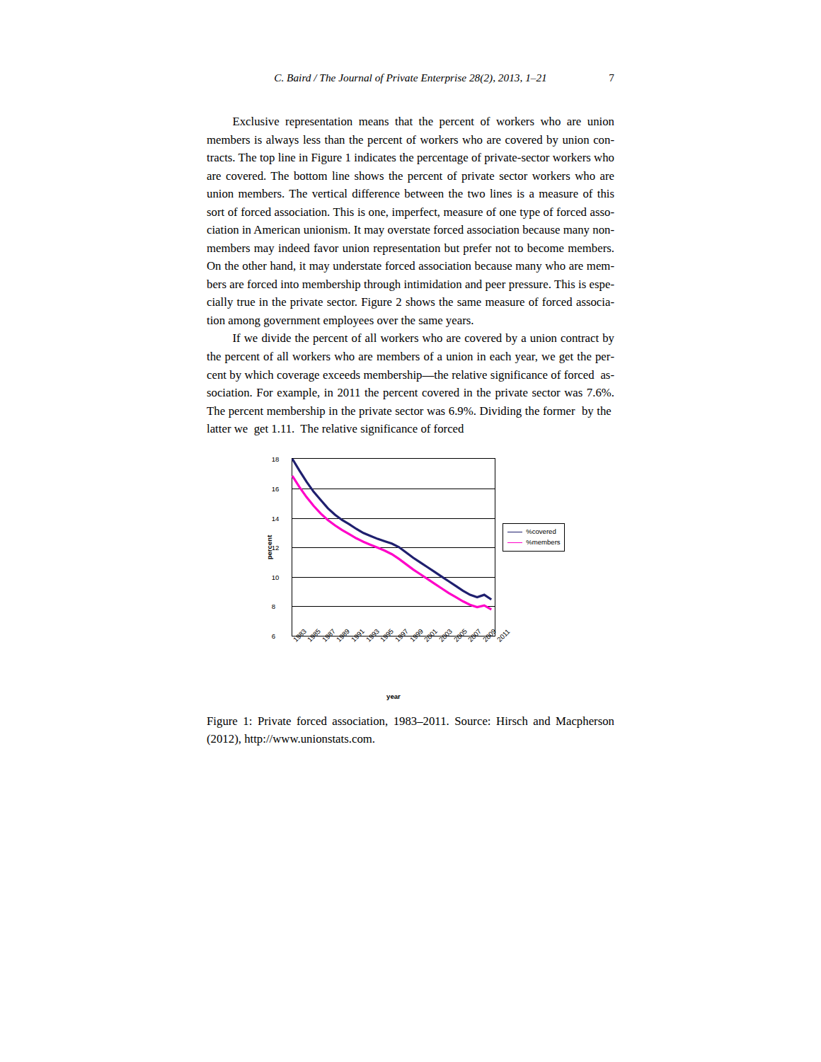C. Baird / The Journal of Private Enterprise 28(2), 2013, 1–21 7
Exclusive representation means that the percent of workers who are union members is always less than the percent of workers who are covered by union contracts. The top line in Figure 1 indicates the percentage of private-sector workers who are covered. The bottom line shows the percent of private sector workers who are union members. The vertical difference between the two lines is a measure of this sort of forced association. This is one, imperfect, measure of one type of forced association in American unionism. It may overstate forced association because many non-members may indeed favor union representation but prefer not to become members. On the other hand, it may understate forced association because many who are members are forced into membership through intimidation and peer pressure. This is especially true in the private sector. Figure 2 shows the same measure of forced association among government employees over the same years.
If we divide the percent of all workers who are covered by a union contract by the percent of all workers who are members of a union in each year, we get the percent by which coverage exceeds membership—the relative significance of forced association. For example, in 2011 the percent covered in the private sector was 7.6%. The percent membership in the private sector was 6.9%. Dividing the former by the latter we get 1.11. The relative significance of forced
percent
18
16
14
12
10
8
6
1983 1985 1987 1989 1991 1993 1995 1997 1999 2001 2003 2005 2007 2009 2011
year
%covered
%members
Figure 1: Private forced association, 1983–2011. Source: Hirsch and Macpherson (2012), http://www.unionstats.com.